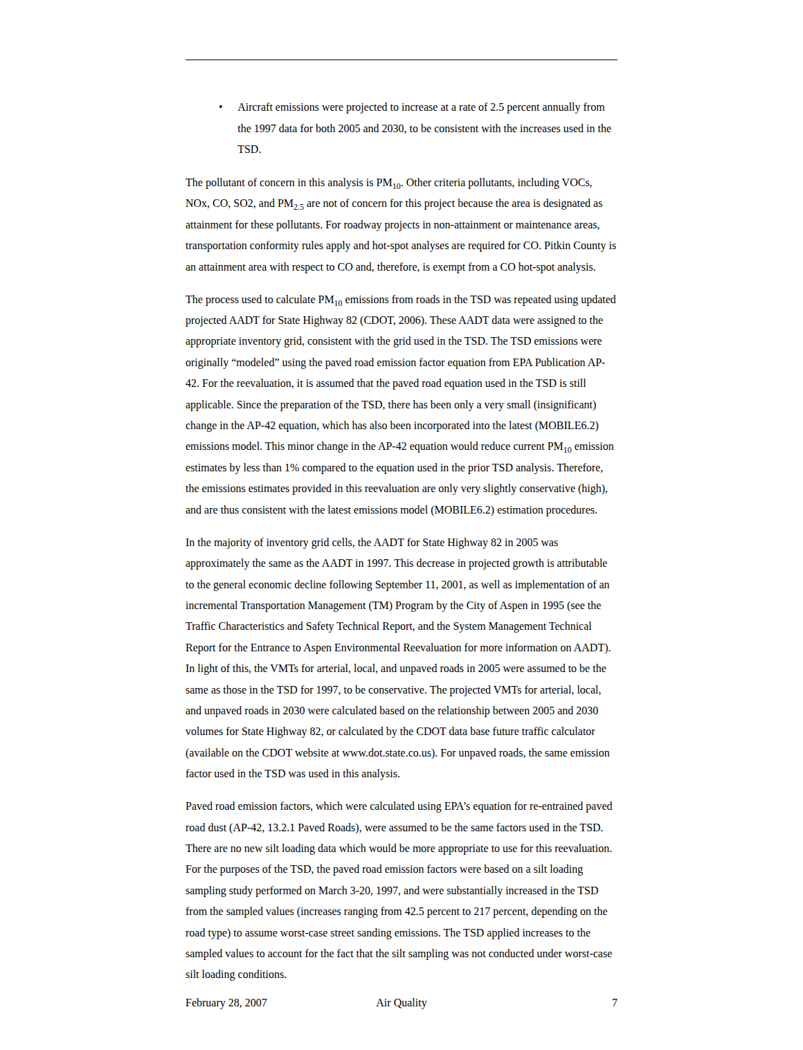Aircraft emissions were projected to increase at a rate of 2.5 percent annually from the 1997 data for both 2005 and 2030, to be consistent with the increases used in the TSD.
The pollutant of concern in this analysis is PM10. Other criteria pollutants, including VOCs, NOx, CO, SO2, and PM2.5 are not of concern for this project because the area is designated as attainment for these pollutants. For roadway projects in non-attainment or maintenance areas, transportation conformity rules apply and hot-spot analyses are required for CO. Pitkin County is an attainment area with respect to CO and, therefore, is exempt from a CO hot-spot analysis.
The process used to calculate PM10 emissions from roads in the TSD was repeated using updated projected AADT for State Highway 82 (CDOT, 2006). These AADT data were assigned to the appropriate inventory grid, consistent with the grid used in the TSD. The TSD emissions were originally “modeled” using the paved road emission factor equation from EPA Publication AP-42. For the reevaluation, it is assumed that the paved road equation used in the TSD is still applicable. Since the preparation of the TSD, there has been only a very small (insignificant) change in the AP-42 equation, which has also been incorporated into the latest (MOBILE6.2) emissions model. This minor change in the AP-42 equation would reduce current PM10 emission estimates by less than 1% compared to the equation used in the prior TSD analysis. Therefore, the emissions estimates provided in this reevaluation are only very slightly conservative (high), and are thus consistent with the latest emissions model (MOBILE6.2) estimation procedures.
In the majority of inventory grid cells, the AADT for State Highway 82 in 2005 was approximately the same as the AADT in 1997. This decrease in projected growth is attributable to the general economic decline following September 11, 2001, as well as implementation of an incremental Transportation Management (TM) Program by the City of Aspen in 1995 (see the Traffic Characteristics and Safety Technical Report, and the System Management Technical Report for the Entrance to Aspen Environmental Reevaluation for more information on AADT). In light of this, the VMTs for arterial, local, and unpaved roads in 2005 were assumed to be the same as those in the TSD for 1997, to be conservative. The projected VMTs for arterial, local, and unpaved roads in 2030 were calculated based on the relationship between 2005 and 2030 volumes for State Highway 82, or calculated by the CDOT data base future traffic calculator (available on the CDOT website at www.dot.state.co.us). For unpaved roads, the same emission factor used in the TSD was used in this analysis.
Paved road emission factors, which were calculated using EPA’s equation for re-entrained paved road dust (AP-42, 13.2.1 Paved Roads), were assumed to be the same factors used in the TSD. There are no new silt loading data which would be more appropriate to use for this reevaluation. For the purposes of the TSD, the paved road emission factors were based on a silt loading sampling study performed on March 3-20, 1997, and were substantially increased in the TSD from the sampled values (increases ranging from 42.5 percent to 217 percent, depending on the road type) to assume worst-case street sanding emissions. The TSD applied increases to the sampled values to account for the fact that the silt sampling was not conducted under worst-case silt loading conditions.
| February 28, 2007 | Air Quality | 7 |